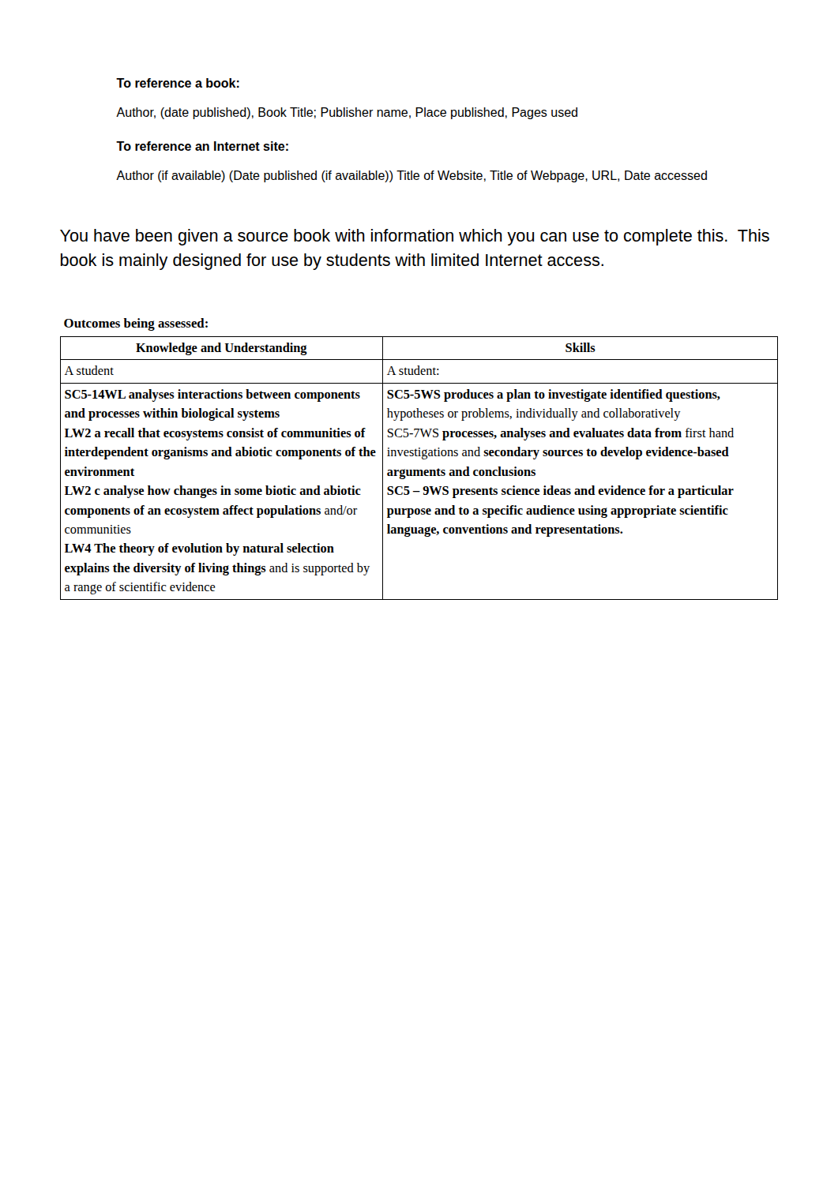To reference a book:
Author, (date published), Book Title; Publisher name, Place published, Pages used
To reference an Internet site:
Author (if available) (Date published (if available)) Title of Website, Title of Webpage, URL, Date accessed
You have been given a source book with information which you can use to complete this. This book is mainly designed for use by students with limited Internet access.
Outcomes being assessed:
| Knowledge and Understanding | Skills |
| --- | --- |
| A student | A student: |
| SC5-14WL analyses interactions between components and processes within biological systems LW2 a recall that ecosystems consist of communities of interdependent organisms and abiotic components of the environment LW2 c analyse how changes in some biotic and abiotic components of an ecosystem affect populations and/or communities LW4 The theory of evolution by natural selection explains the diversity of living things and is supported by a range of scientific evidence | SC5-5WS produces a plan to investigate identified questions, hypotheses or problems, individually and collaboratively SC5-7WS processes, analyses and evaluates data from first hand investigations and secondary sources to develop evidence-based arguments and conclusions SC5 – 9WS presents science ideas and evidence for a particular purpose and to a specific audience using appropriate scientific language, conventions and representations. |